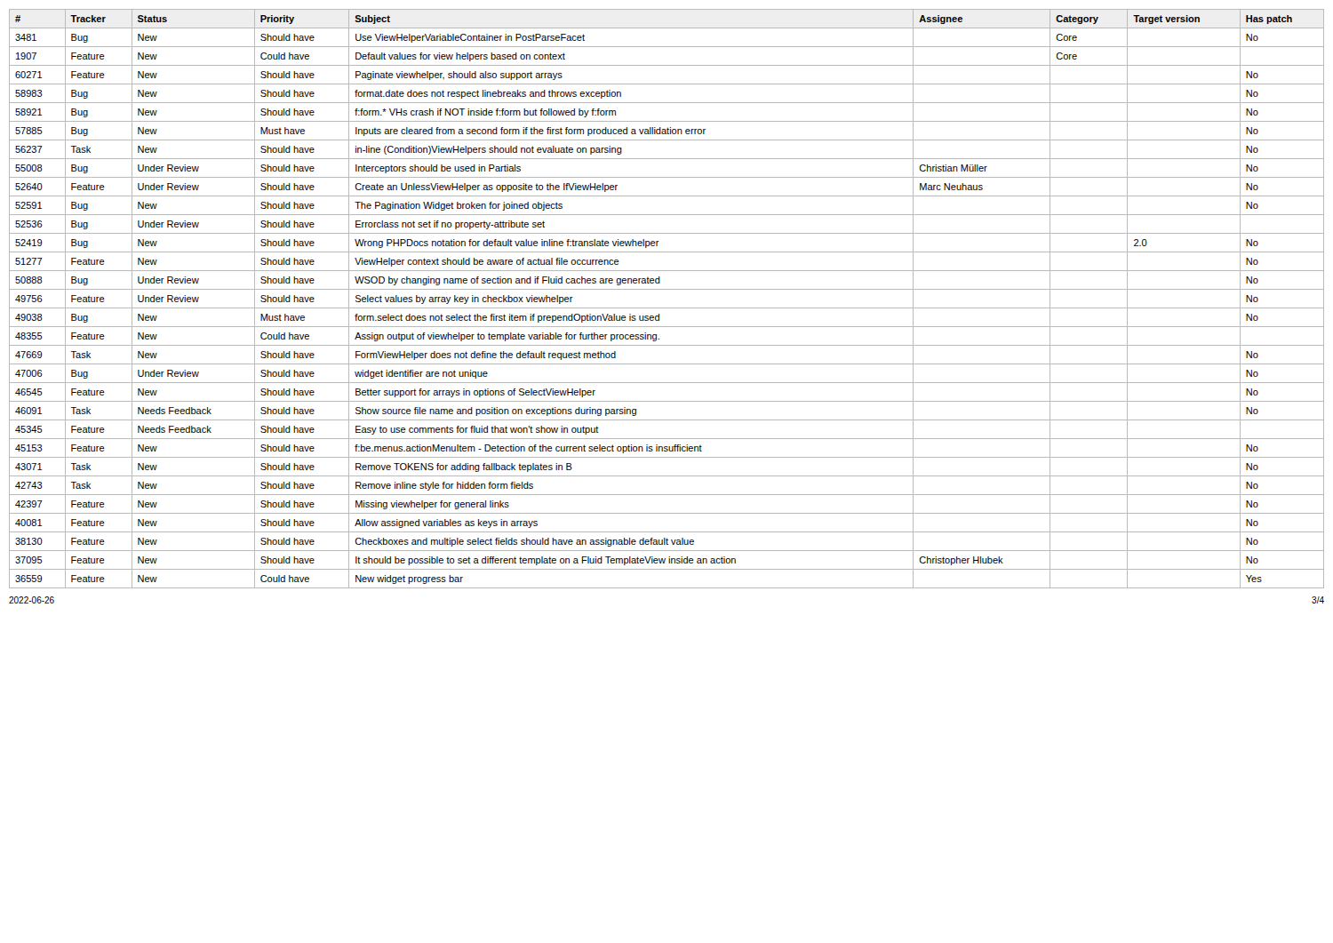| # | Tracker | Status | Priority | Subject | Assignee | Category | Target version | Has patch |
| --- | --- | --- | --- | --- | --- | --- | --- | --- |
| 3481 | Bug | New | Should have | Use ViewHelperVariableContainer in PostParseFacet | | Core | | No |
| 1907 | Feature | New | Could have | Default values for view helpers based on context | | Core | | |
| 60271 | Feature | New | Should have | Paginate viewhelper, should also support arrays | | | | No |
| 58983 | Bug | New | Should have | format.date does not respect linebreaks and throws exception | | | | No |
| 58921 | Bug | New | Should have | f:form.* VHs crash if NOT inside f:form but followed by f:form | | | | No |
| 57885 | Bug | New | Must have | Inputs are cleared from a second form if the first form produced a vallidation error | | | | No |
| 56237 | Task | New | Should have | in-line (Condition)ViewHelpers should not evaluate on parsing | | | | No |
| 55008 | Bug | Under Review | Should have | Interceptors should be used in Partials | Christian Müller | | | No |
| 52640 | Feature | Under Review | Should have | Create an UnlessViewHelper as opposite to the IfViewHelper | Marc Neuhaus | | | No |
| 52591 | Bug | New | Should have | The Pagination Widget broken for joined objects | | | | No |
| 52536 | Bug | Under Review | Should have | Errorclass not set if no property-attribute set | | | | |
| 52419 | Bug | New | Should have | Wrong PHPDocs notation for default value inline f:translate viewhelper | | | 2.0 | No |
| 51277 | Feature | New | Should have | ViewHelper context should be aware of actual file occurrence | | | | No |
| 50888 | Bug | Under Review | Should have | WSOD by changing name of section and if Fluid caches are generated | | | | No |
| 49756 | Feature | Under Review | Should have | Select values by array key in checkbox viewhelper | | | | No |
| 49038 | Bug | New | Must have | form.select does not select the first item if prependOptionValue is used | | | | No |
| 48355 | Feature | New | Could have | Assign output of viewhelper to template variable for further processing. | | | | |
| 47669 | Task | New | Should have | FormViewHelper does not define the default request method | | | | No |
| 47006 | Bug | Under Review | Should have | widget identifier are not unique | | | | No |
| 46545 | Feature | New | Should have | Better support for arrays in options of SelectViewHelper | | | | No |
| 46091 | Task | Needs Feedback | Should have | Show source file name and position on exceptions during parsing | | | | No |
| 45345 | Feature | Needs Feedback | Should have | Easy to use comments for fluid that won't show in output | | | | |
| 45153 | Feature | New | Should have | f:be.menus.actionMenuItem - Detection of the current select option is insufficient | | | | No |
| 43071 | Task | New | Should have | Remove TOKENS for adding fallback teplates in B | | | | No |
| 42743 | Task | New | Should have | Remove inline style for hidden form fields | | | | No |
| 42397 | Feature | New | Should have | Missing viewhelper for general links | | | | No |
| 40081 | Feature | New | Should have | Allow assigned variables as keys in arrays | | | | No |
| 38130 | Feature | New | Should have | Checkboxes and multiple select fields should have an assignable default value | | | | No |
| 37095 | Feature | New | Should have | It should be possible to set a different template on a Fluid TemplateView inside an action | Christopher Hlubek | | | No |
| 36559 | Feature | New | Could have | New widget progress bar | | | | Yes |
2022-06-26 3/4